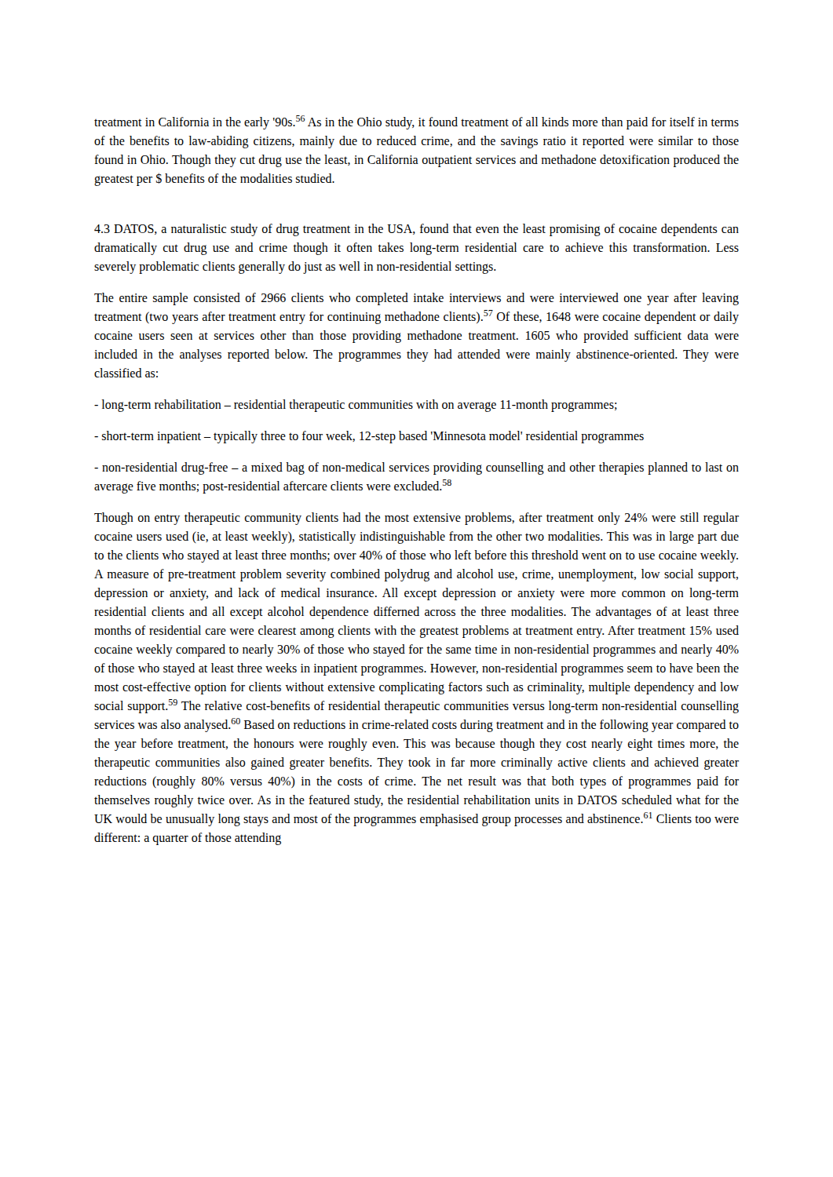treatment in California in the early '90s.56 As in the Ohio study, it found treatment of all kinds more than paid for itself in terms of the benefits to law-abiding citizens, mainly due to reduced crime, and the savings ratio it reported were similar to those found in Ohio. Though they cut drug use the least, in California outpatient services and methadone detoxification produced the greatest per $ benefits of the modalities studied.
4.3 DATOS, a naturalistic study of drug treatment in the USA, found that even the least promising of cocaine dependents can dramatically cut drug use and crime though it often takes long-term residential care to achieve this transformation. Less severely problematic clients generally do just as well in non-residential settings.
The entire sample consisted of 2966 clients who completed intake interviews and were interviewed one year after leaving treatment (two years after treatment entry for continuing methadone clients).57 Of these, 1648 were cocaine dependent or daily cocaine users seen at services other than those providing methadone treatment. 1605 who provided sufficient data were included in the analyses reported below. The programmes they had attended were mainly abstinence-oriented. They were classified as:
- long-term rehabilitation – residential therapeutic communities with on average 11-month programmes;
- short-term inpatient – typically three to four week, 12-step based 'Minnesota model' residential programmes
- non-residential drug-free – a mixed bag of non-medical services providing counselling and other therapies planned to last on average five months; post-residential aftercare clients were excluded.58
Though on entry therapeutic community clients had the most extensive problems, after treatment only 24% were still regular cocaine users used (ie, at least weekly), statistically indistinguishable from the other two modalities. This was in large part due to the clients who stayed at least three months; over 40% of those who left before this threshold went on to use cocaine weekly. A measure of pre-treatment problem severity combined polydrug and alcohol use, crime, unemployment, low social support, depression or anxiety, and lack of medical insurance. All except depression or anxiety were more common on long-term residential clients and all except alcohol dependence differned across the three modalities. The advantages of at least three months of residential care were clearest among clients with the greatest problems at treatment entry. After treatment 15% used cocaine weekly compared to nearly 30% of those who stayed for the same time in non-residential programmes and nearly 40% of those who stayed at least three weeks in inpatient programmes. However, non-residential programmes seem to have been the most cost-effective option for clients without extensive complicating factors such as criminality, multiple dependency and low social support.59 The relative cost-benefits of residential therapeutic communities versus long-term non-residential counselling services was also analysed.60 Based on reductions in crime-related costs during treatment and in the following year compared to the year before treatment, the honours were roughly even. This was because though they cost nearly eight times more, the therapeutic communities also gained greater benefits. They took in far more criminally active clients and achieved greater reductions (roughly 80% versus 40%) in the costs of crime. The net result was that both types of programmes paid for themselves roughly twice over. As in the featured study, the residential rehabilitation units in DATOS scheduled what for the UK would be unusually long stays and most of the programmes emphasised group processes and abstinence.61 Clients too were different: a quarter of those attending